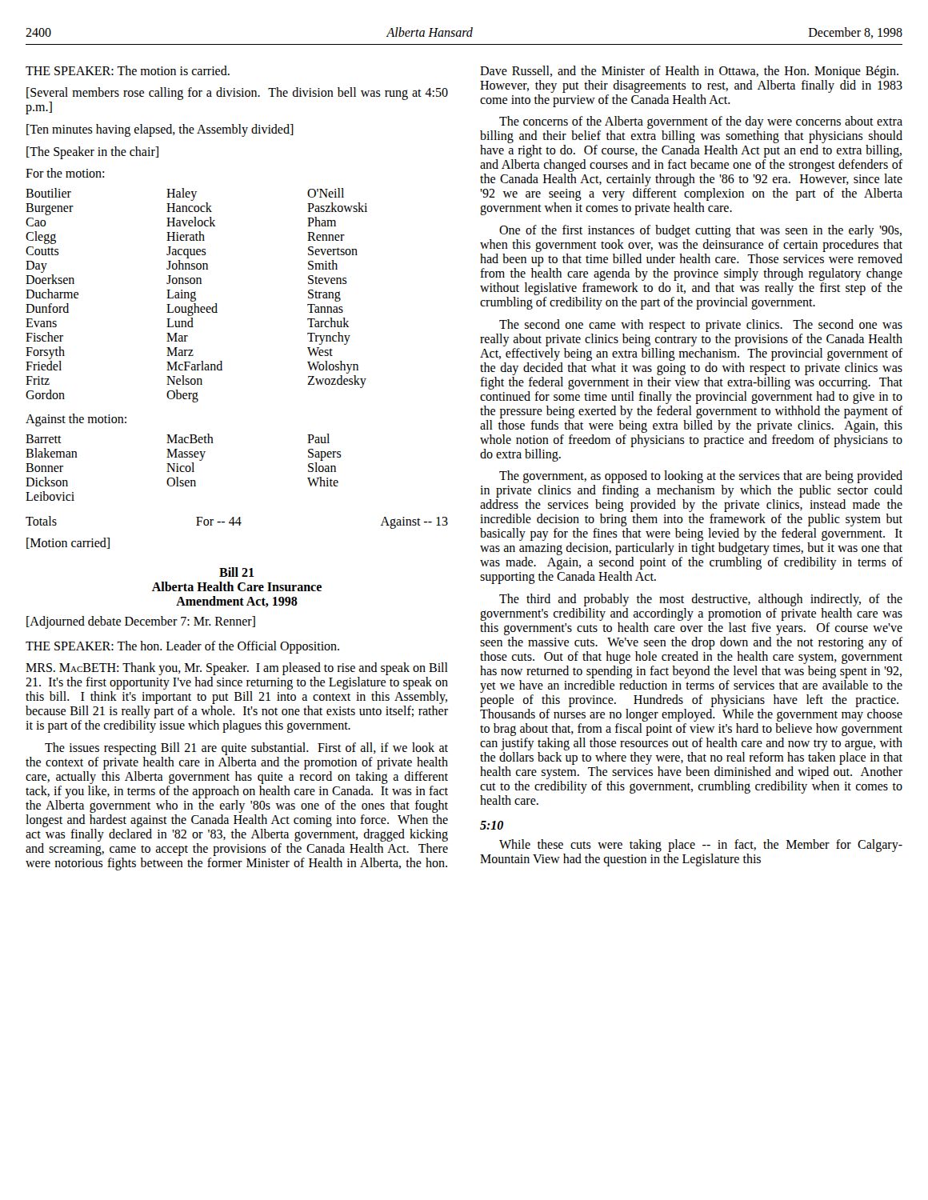2400 Alberta Hansard December 8, 1998
THE SPEAKER: The motion is carried.
[Several members rose calling for a division. The division bell was rung at 4:50 p.m.]
[Ten minutes having elapsed, the Assembly divided]
[The Speaker in the chair]
For the motion:
| Boutilier | Haley | O'Neill |
| Burgener | Hancock | Paszkowski |
| Cao | Havelock | Pham |
| Clegg | Hierath | Renner |
| Coutts | Jacques | Severtson |
| Day | Johnson | Smith |
| Doerksen | Jonson | Stevens |
| Ducharme | Laing | Strang |
| Dunford | Lougheed | Tannas |
| Evans | Lund | Tarchuk |
| Fischer | Mar | Trynchy |
| Forsyth | Marz | West |
| Friedel | McFarland | Woloshyn |
| Fritz | Nelson | Zwozdesky |
| Gordon | Oberg | |
Against the motion:
| Barrett | MacBeth | Paul |
| Blakeman | Massey | Sapers |
| Bonner | Nicol | Sloan |
| Dickson | Olsen | White |
| Leibovici | | |
Totals For -- 44 Against -- 13
[Motion carried]
Bill 21 Alberta Health Care Insurance
Amendment Act, 1998
[Adjourned debate December 7: Mr. Renner]
THE SPEAKER: The hon. Leader of the Official Opposition.
MRS. MacBETH: Thank you, Mr. Speaker. I am pleased to rise and speak on Bill 21. It's the first opportunity I've had since returning to the Legislature to speak on this bill. I think it's important to put Bill 21 into a context in this Assembly, because Bill 21 is really part of a whole. It's not one that exists unto itself; rather it is part of the credibility issue which plagues this government.
The issues respecting Bill 21 are quite substantial. First of all, if we look at the context of private health care in Alberta and the promotion of private health care, actually this Alberta government has quite a record on taking a different tack, if you like, in terms of the approach on health care in Canada. It was in fact the Alberta government who in the early '80s was one of the ones that fought longest and hardest against the Canada Health Act coming into force. When the act was finally declared in '82 or '83, the Alberta government, dragged kicking and screaming, came to accept the provisions of the Canada Health Act. There were notorious fights between the former Minister of Health in Alberta, the hon. Dave Russell, and the Minister of Health in Ottawa, the Hon. Monique Bégin. However, they put their disagreements to rest, and Alberta finally did in 1983 come into the purview of the Canada Health Act.
The concerns of the Alberta government of the day were concerns about extra billing and their belief that extra billing was something that physicians should have a right to do. Of course, the Canada Health Act put an end to extra billing, and Alberta changed courses and in fact became one of the strongest defenders of the Canada Health Act, certainly through the '86 to '92 era. However, since late '92 we are seeing a very different complexion on the part of the Alberta government when it comes to private health care.
One of the first instances of budget cutting that was seen in the early '90s, when this government took over, was the deinsurance of certain procedures that had been up to that time billed under health care. Those services were removed from the health care agenda by the province simply through regulatory change without legislative framework to do it, and that was really the first step of the crumbling of credibility on the part of the provincial government.
The second one came with respect to private clinics. The second one was really about private clinics being contrary to the provisions of the Canada Health Act, effectively being an extra billing mechanism. The provincial government of the day decided that what it was going to do with respect to private clinics was fight the federal government in their view that extra-billing was occurring. That continued for some time until finally the provincial government had to give in to the pressure being exerted by the federal government to withhold the payment of all those funds that were being extra billed by the private clinics. Again, this whole notion of freedom of physicians to practice and freedom of physicians to do extra billing.
The government, as opposed to looking at the services that are being provided in private clinics and finding a mechanism by which the public sector could address the services being provided by the private clinics, instead made the incredible decision to bring them into the framework of the public system but basically pay for the fines that were being levied by the federal government. It was an amazing decision, particularly in tight budgetary times, but it was one that was made. Again, a second point of the crumbling of credibility in terms of supporting the Canada Health Act.
The third and probably the most destructive, although indirectly, of the government's credibility and accordingly a promotion of private health care was this government's cuts to health care over the last five years. Of course we've seen the massive cuts. We've seen the drop down and the not restoring any of those cuts. Out of that huge hole created in the health care system, government has now returned to spending in fact beyond the level that was being spent in '92, yet we have an incredible reduction in terms of services that are available to the people of this province. Hundreds of physicians have left the practice. Thousands of nurses are no longer employed. While the government may choose to brag about that, from a fiscal point of view it's hard to believe how government can justify taking all those resources out of health care and now try to argue, with the dollars back up to where they were, that no real reform has taken place in that health care system. The services have been diminished and wiped out. Another cut to the credibility of this government, crumbling credibility when it comes to health care.
5:10
While these cuts were taking place -- in fact, the Member for Calgary-Mountain View had the question in the Legislature this